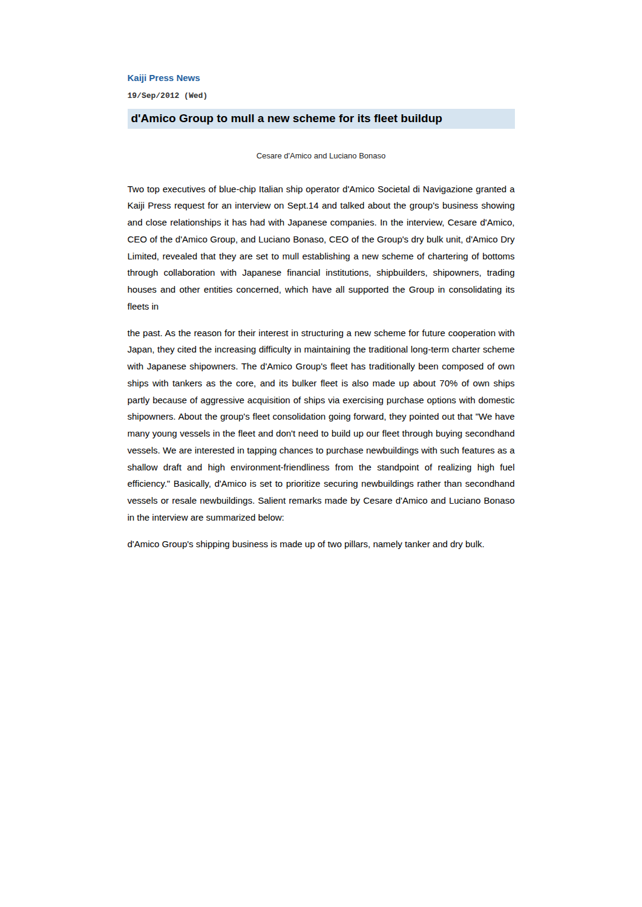Kaiji Press News
19/Sep/2012 (Wed)
d'Amico Group to mull a new scheme for its fleet buildup
Cesare d'Amico and Luciano Bonaso
Two top executives of blue-chip Italian ship operator d'Amico Societal di Navigazione granted a Kaiji Press request for an interview on Sept.14 and talked about the group's business showing and close relationships it has had with Japanese companies. In the interview, Cesare d'Amico, CEO of the d'Amico Group, and Luciano Bonaso, CEO of the Group's dry bulk unit, d'Amico Dry Limited, revealed that they are set to mull establishing a new scheme of chartering of bottoms through collaboration with Japanese financial institutions, shipbuilders, shipowners, trading houses and other entities concerned, which have all supported the Group in consolidating its fleets in
the past. As the reason for their interest in structuring a new scheme for future cooperation with Japan, they cited the increasing difficulty in maintaining the traditional long-term charter scheme with Japanese shipowners. The d'Amico Group's fleet has traditionally been composed of own ships with tankers as the core, and its bulker fleet is also made up about 70% of own ships partly because of aggressive acquisition of ships via exercising purchase options with domestic shipowners. About the group's fleet consolidation going forward, they pointed out that "We have many young vessels in the fleet and don't need to build up our fleet through buying secondhand vessels. We are interested in tapping chances to purchase newbuildings with such features as a shallow draft and high environment-friendliness from the standpoint of realizing high fuel efficiency." Basically, d'Amico is set to prioritize securing newbuildings rather than secondhand vessels or resale newbuildings. Salient remarks made by Cesare d'Amico and Luciano Bonaso in the interview are summarized below:
d'Amico Group's shipping business is made up of two pillars, namely tanker and dry bulk.